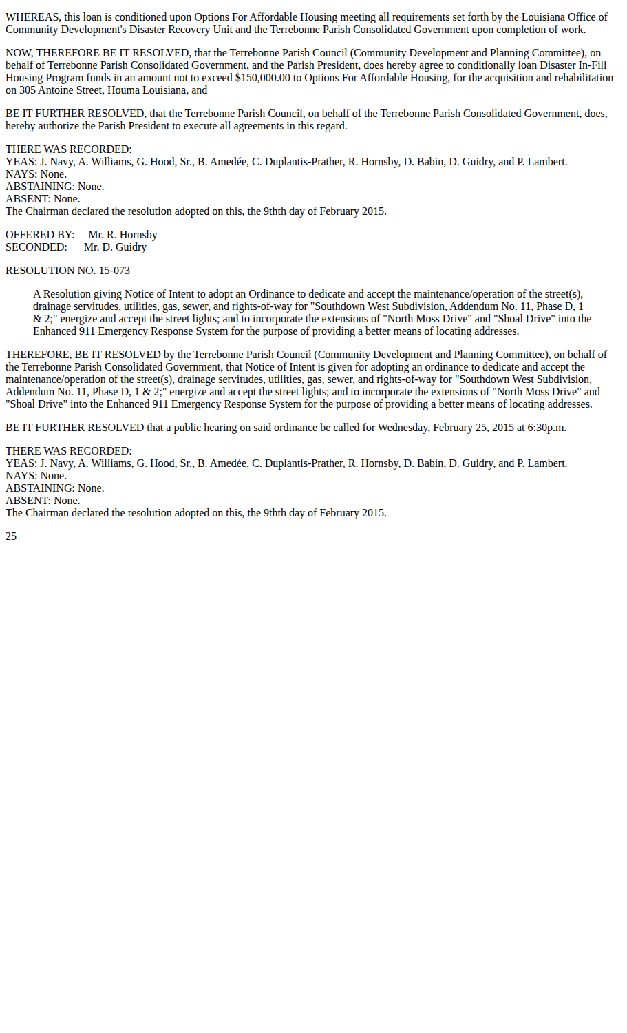WHEREAS, this loan is conditioned upon Options For Affordable Housing meeting all requirements set forth by the Louisiana Office of Community Development's Disaster Recovery Unit and the Terrebonne Parish Consolidated Government upon completion of work.
NOW, THEREFORE BE IT RESOLVED, that the Terrebonne Parish Council (Community Development and Planning Committee), on behalf of Terrebonne Parish Consolidated Government, and the Parish President, does hereby agree to conditionally loan Disaster In-Fill Housing Program funds in an amount not to exceed $150,000.00 to Options For Affordable Housing, for the acquisition and rehabilitation on 305 Antoine Street, Houma Louisiana, and
BE IT FURTHER RESOLVED, that the Terrebonne Parish Council, on behalf of the Terrebonne Parish Consolidated Government, does, hereby authorize the Parish President to execute all agreements in this regard.
THERE WAS RECORDED:
YEAS: J. Navy, A. Williams, G. Hood, Sr., B. Amedée, C. Duplantis-Prather, R. Hornsby, D. Babin, D. Guidry, and P. Lambert.
NAYS: None.
ABSTAINING: None.
ABSENT: None.
The Chairman declared the resolution adopted on this, the 9thth day of February 2015.
OFFERED BY: Mr. R. Hornsby
SECONDED: Mr. D. Guidry
RESOLUTION NO. 15-073
A Resolution giving Notice of Intent to adopt an Ordinance to dedicate and accept the maintenance/operation of the street(s), drainage servitudes, utilities, gas, sewer, and rights-of-way for "Southdown West Subdivision, Addendum No. 11, Phase D, 1 & 2;" energize and accept the street lights; and to incorporate the extensions of "North Moss Drive" and "Shoal Drive" into the Enhanced 911 Emergency Response System for the purpose of providing a better means of locating addresses.
THEREFORE, BE IT RESOLVED by the Terrebonne Parish Council (Community Development and Planning Committee), on behalf of the Terrebonne Parish Consolidated Government, that Notice of Intent is given for adopting an ordinance to dedicate and accept the maintenance/operation of the street(s), drainage servitudes, utilities, gas, sewer, and rights-of-way for "Southdown West Subdivision, Addendum No. 11, Phase D, 1 & 2;" energize and accept the street lights; and to incorporate the extensions of "North Moss Drive" and "Shoal Drive" into the Enhanced 911 Emergency Response System for the purpose of providing a better means of locating addresses.
BE IT FURTHER RESOLVED that a public hearing on said ordinance be called for Wednesday, February 25, 2015 at 6:30p.m.
THERE WAS RECORDED:
YEAS: J. Navy, A. Williams, G. Hood, Sr., B. Amedée, C. Duplantis-Prather, R. Hornsby, D. Babin, D. Guidry, and P. Lambert.
NAYS: None.
ABSTAINING: None.
ABSENT: None.
The Chairman declared the resolution adopted on this, the 9thth day of February 2015.
25